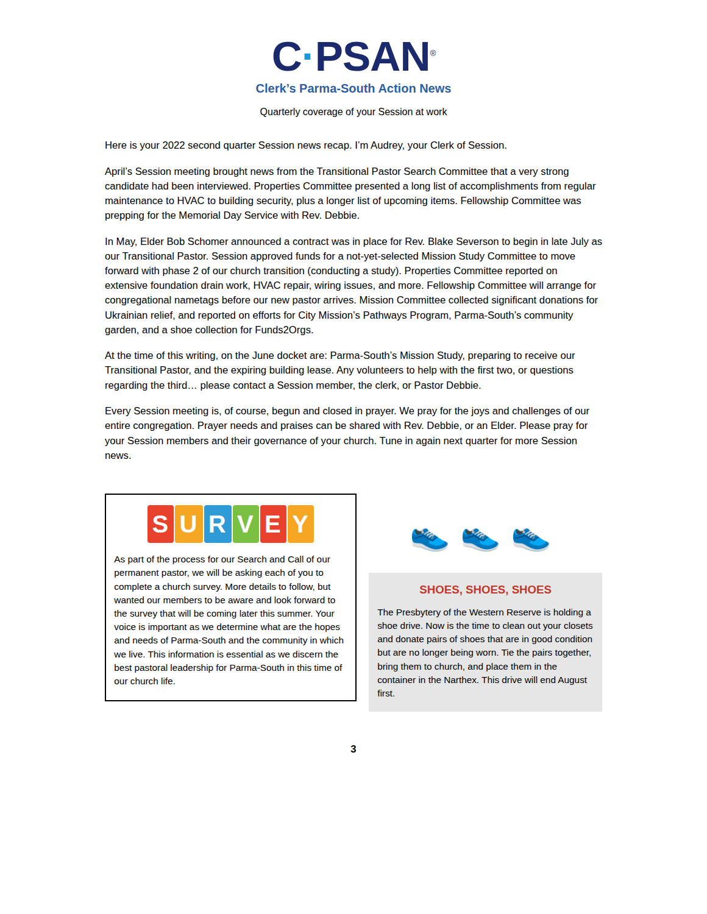C·PSAN®
Clerk’s Parma-South Action News
Quarterly coverage of your Session at work
Here is your 2022 second quarter Session news recap. I’m Audrey, your Clerk of Session.
April’s Session meeting brought news from the Transitional Pastor Search Committee that a very strong candidate had been interviewed. Properties Committee presented a long list of accomplishments from regular maintenance to HVAC to building security, plus a longer list of upcoming items. Fellowship Committee was prepping for the Memorial Day Service with Rev. Debbie.
In May, Elder Bob Schomer announced a contract was in place for Rev. Blake Severson to begin in late July as our Transitional Pastor. Session approved funds for a not-yet-selected Mission Study Committee to move forward with phase 2 of our church transition (conducting a study). Properties Committee reported on extensive foundation drain work, HVAC repair, wiring issues, and more. Fellowship Committee will arrange for congregational nametags before our new pastor arrives. Mission Committee collected significant donations for Ukrainian relief, and reported on efforts for City Mission’s Pathways Program, Parma-South’s community garden, and a shoe collection for Funds2Orgs.
At the time of this writing, on the June docket are: Parma-South’s Mission Study, preparing to receive our Transitional Pastor, and the expiring building lease. Any volunteers to help with the first two, or questions regarding the third… please contact a Session member, the clerk, or Pastor Debbie.
Every Session meeting is, of course, begun and closed in prayer. We pray for the joys and challenges of our entire congregation. Prayer needs and praises can be shared with Rev. Debbie, or an Elder. Please pray for your Session members and their governance of your church. Tune in again next quarter for more Session news.
SURVEY
As part of the process for our Search and Call of our permanent pastor, we will be asking each of you to complete a church survey. More details to follow, but wanted our members to be aware and look forward to the survey that will be coming later this summer. Your voice is important as we determine what are the hopes and needs of Parma-South and the community in which we live. This information is essential as we discern the best pastoral leadership for Parma-South in this time of our church life.
👟👟👟
SHOES, SHOES, SHOES
The Presbytery of the Western Reserve is holding a shoe drive. Now is the time to clean out your closets and donate pairs of shoes that are in good condition but are no longer being worn. Tie the pairs together, bring them to church, and place them in the container in the Narthex. This drive will end August first.
3